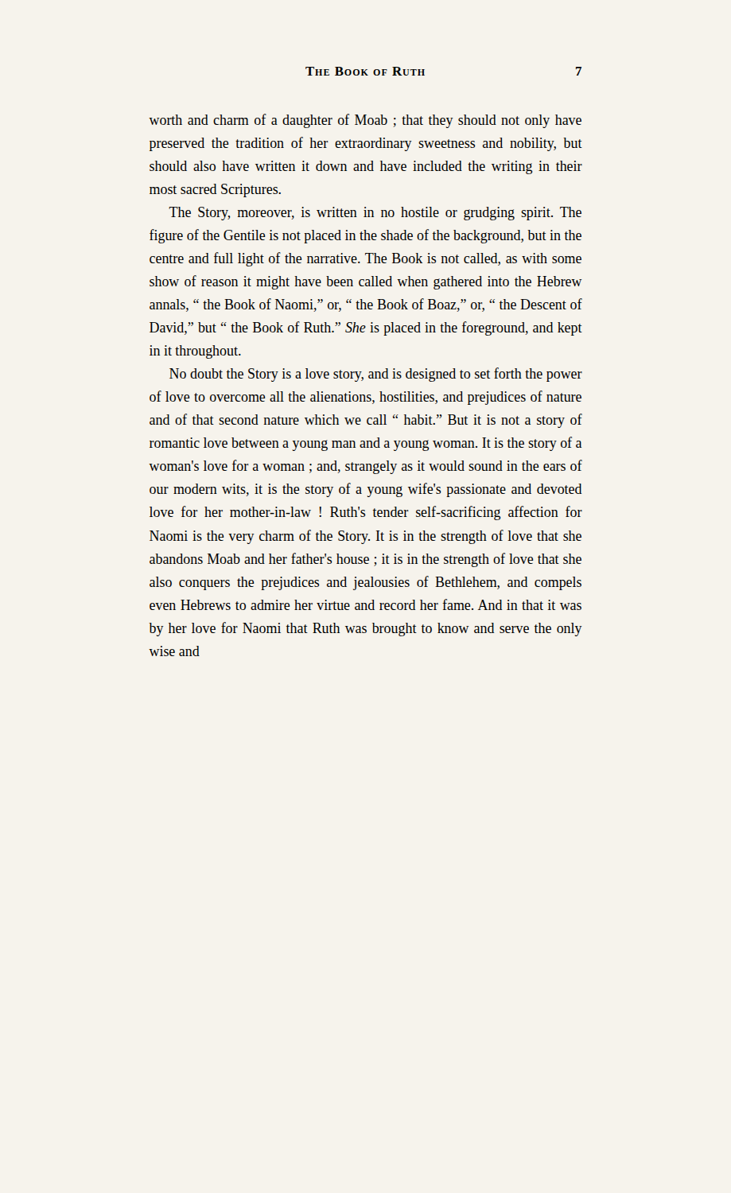The Book of Ruth7
worth and charm of a daughter of Moab ; that they should not only have preserved the tradition of her extraordinary sweetness and nobility, but should also have written it down and have included the writing in their most sacred Scriptures.
The Story, moreover, is written in no hostile or grudging spirit. The figure of the Gentile is not placed in the shade of the background, but in the centre and full light of the narrative. The Book is not called, as with some show of reason it might have been called when gathered into the Hebrew annals, “ the Book of Naomi,” or, “ the Book of Boaz,” or, “ the Descent of David,” but “ the Book of Ruth.” She is placed in the foreground, and kept in it throughout.
No doubt the Story is a love story, and is designed to set forth the power of love to overcome all the alienations, hostilities, and prejudices of nature and of that second nature which we call “ habit.” But it is not a story of romantic love between a young man and a young woman. It is the story of a woman's love for a woman ; and, strangely as it would sound in the ears of our modern wits, it is the story of a young wife's passionate and devoted love for her mother-in-law ! Ruth's tender self-sacrificing affection for Naomi is the very charm of the Story. It is in the strength of love that she abandons Moab and her father's house ; it is in the strength of love that she also conquers the prejudices and jealousies of Bethlehem, and compels even Hebrews to admire her virtue and record her fame. And in that it was by her love for Naomi that Ruth was brought to know and serve the only wise and